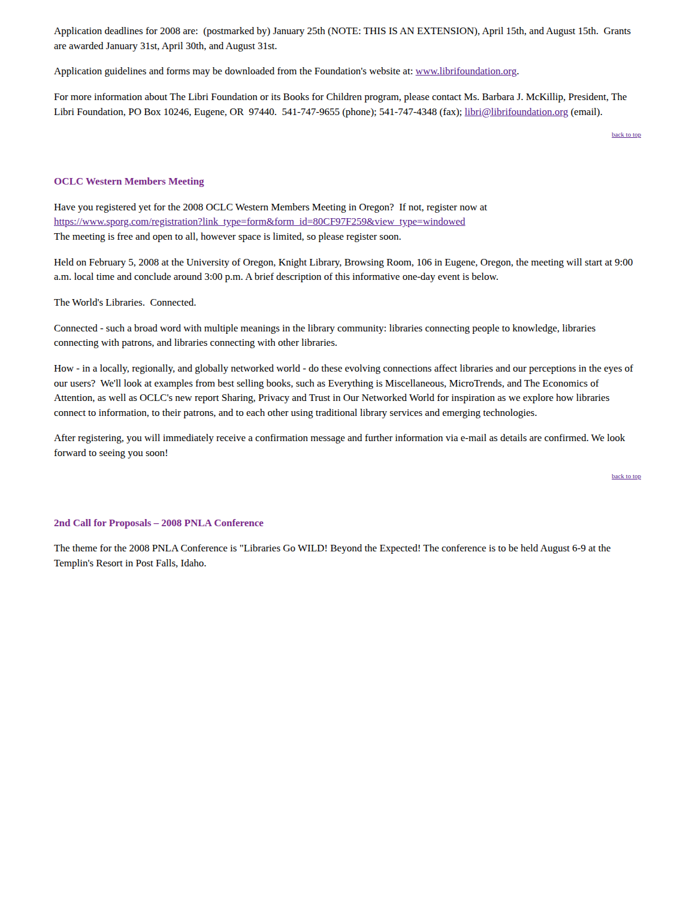Application deadlines for 2008 are: (postmarked by) January 25th (NOTE: THIS IS AN EXTENSION), April 15th, and August 15th. Grants are awarded January 31st, April 30th, and August 31st.
Application guidelines and forms may be downloaded from the Foundation's website at: www.librifoundation.org.
For more information about The Libri Foundation or its Books for Children program, please contact Ms. Barbara J. McKillip, President, The Libri Foundation, PO Box 10246, Eugene, OR 97440. 541-747-9655 (phone); 541-747-4348 (fax); libri@librifoundation.org (email).
back to top
OCLC Western Members Meeting
Have you registered yet for the 2008 OCLC Western Members Meeting in Oregon? If not, register now at
https://www.sporg.com/registration?link_type=form&form_id=80CF97F259&view_type=windowed
The meeting is free and open to all, however space is limited, so please register soon.
Held on February 5, 2008 at the University of Oregon, Knight Library, Browsing Room, 106 in Eugene, Oregon, the meeting will start at 9:00 a.m. local time and conclude around 3:00 p.m. A brief description of this informative one-day event is below.
The World's Libraries. Connected.
Connected - such a broad word with multiple meanings in the library community: libraries connecting people to knowledge, libraries connecting with patrons, and libraries connecting with other libraries.
How - in a locally, regionally, and globally networked world - do these evolving connections affect libraries and our perceptions in the eyes of our users? We'll look at examples from best selling books, such as Everything is Miscellaneous, MicroTrends, and The Economics of Attention, as well as OCLC's new report Sharing, Privacy and Trust in Our Networked World for inspiration as we explore how libraries connect to information, to their patrons, and to each other using traditional library services and emerging technologies.
After registering, you will immediately receive a confirmation message and further information via e-mail as details are confirmed. We look forward to seeing you soon!
back to top
2nd Call for Proposals – 2008 PNLA Conference
The theme for the 2008 PNLA Conference is "Libraries Go WILD! Beyond the Expected! The conference is to be held August 6-9 at the Templin's Resort in Post Falls, Idaho.